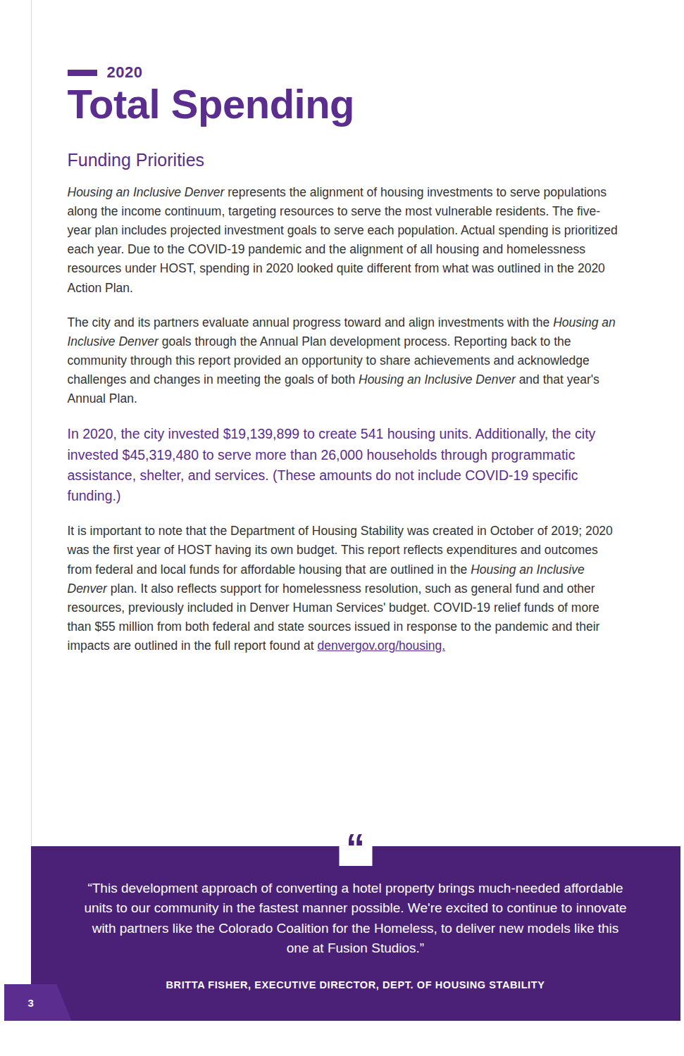2020
Total Spending
Funding Priorities
Housing an Inclusive Denver represents the alignment of housing investments to serve populations along the income continuum, targeting resources to serve the most vulnerable residents. The five-year plan includes projected investment goals to serve each population. Actual spending is prioritized each year. Due to the COVID-19 pandemic and the alignment of all housing and homelessness resources under HOST, spending in 2020 looked quite different from what was outlined in the 2020 Action Plan.
The city and its partners evaluate annual progress toward and align investments with the Housing an Inclusive Denver goals through the Annual Plan development process. Reporting back to the community through this report provided an opportunity to share achievements and acknowledge challenges and changes in meeting the goals of both Housing an Inclusive Denver and that year's Annual Plan.
In 2020, the city invested $19,139,899 to create 541 housing units. Additionally, the city invested $45,319,480 to serve more than 26,000 households through programmatic assistance, shelter, and services. (These amounts do not include COVID-19 specific funding.)
It is important to note that the Department of Housing Stability was created in October of 2019; 2020 was the first year of HOST having its own budget. This report reflects expenditures and outcomes from federal and local funds for affordable housing that are outlined in the Housing an Inclusive Denver plan. It also reflects support for homelessness resolution, such as general fund and other resources, previously included in Denver Human Services' budget. COVID-19 relief funds of more than $55 million from both federal and state sources issued in response to the pandemic and their impacts are outlined in the full report found at denvergov.org/housing.
“
“This development approach of converting a hotel property brings much-needed affordable units to our community in the fastest manner possible. We're excited to continue to innovate with partners like the Colorado Coalition for the Homeless, to deliver new models like this one at Fusion Studios.”
BRITTA FISHER, EXECUTIVE DIRECTOR, DEPT. OF HOUSING STABILITY
3